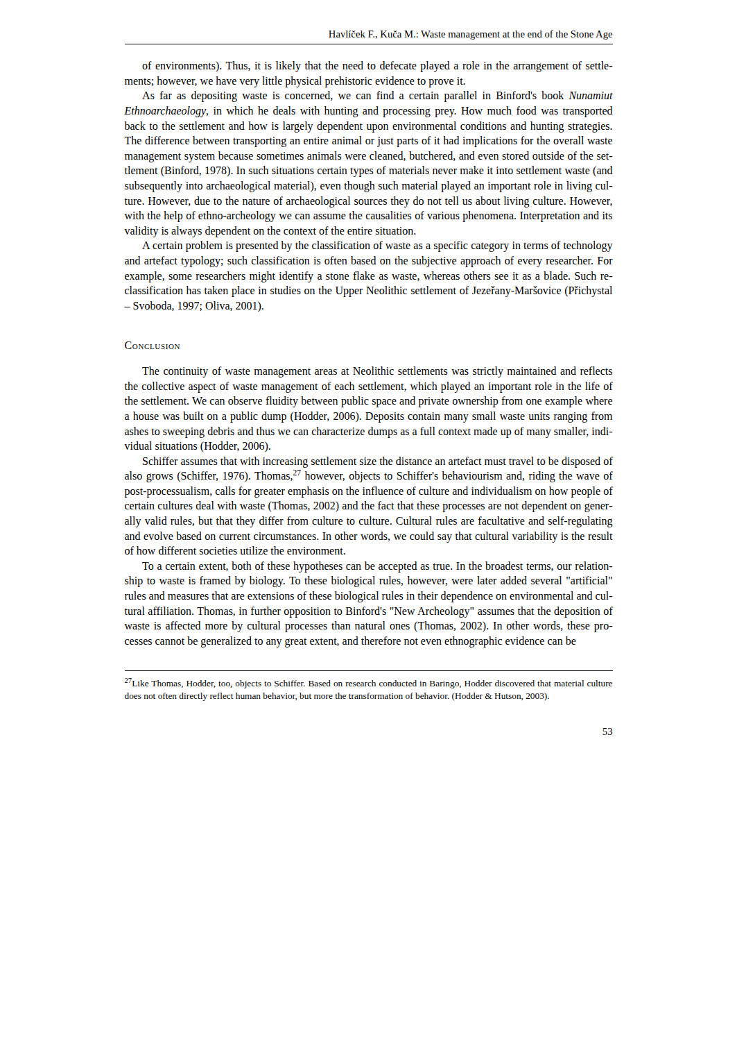Havlíček F., Kuča M.: Waste management at the end of the Stone Age
of environments). Thus, it is likely that the need to defecate played a role in the arrangement of settlements; however, we have very little physical prehistoric evidence to prove it.
As far as depositing waste is concerned, we can find a certain parallel in Binford's book Nunamiut Ethnoarchaeology, in which he deals with hunting and processing prey. How much food was transported back to the settlement and how is largely dependent upon environmental conditions and hunting strategies. The difference between transporting an entire animal or just parts of it had implications for the overall waste management system because sometimes animals were cleaned, butchered, and even stored outside of the settlement (Binford, 1978). In such situations certain types of materials never make it into settlement waste (and subsequently into archaeological material), even though such material played an important role in living culture. However, due to the nature of archaeological sources they do not tell us about living culture. However, with the help of ethno-archeology we can assume the causalities of various phenomena. Interpretation and its validity is always dependent on the context of the entire situation.
A certain problem is presented by the classification of waste as a specific category in terms of technology and artefact typology; such classification is often based on the subjective approach of every researcher. For example, some researchers might identify a stone flake as waste, whereas others see it as a blade. Such reclassification has taken place in studies on the Upper Neolithic settlement of Jezeřany-Maršovice (Přichystal – Svoboda, 1997; Oliva, 2001).
Conclusion
The continuity of waste management areas at Neolithic settlements was strictly maintained and reflects the collective aspect of waste management of each settlement, which played an important role in the life of the settlement. We can observe fluidity between public space and private ownership from one example where a house was built on a public dump (Hodder, 2006). Deposits contain many small waste units ranging from ashes to sweeping debris and thus we can characterize dumps as a full context made up of many smaller, individual situations (Hodder, 2006).
Schiffer assumes that with increasing settlement size the distance an artefact must travel to be disposed of also grows (Schiffer, 1976). Thomas,27 however, objects to Schiffer's behaviourism and, riding the wave of post-processualism, calls for greater emphasis on the influence of culture and individualism on how people of certain cultures deal with waste (Thomas, 2002) and the fact that these processes are not dependent on generally valid rules, but that they differ from culture to culture. Cultural rules are facultative and self-regulating and evolve based on current circumstances. In other words, we could say that cultural variability is the result of how different societies utilize the environment.
To a certain extent, both of these hypotheses can be accepted as true. In the broadest terms, our relationship to waste is framed by biology. To these biological rules, however, were later added several "artificial" rules and measures that are extensions of these biological rules in their dependence on environmental and cultural affiliation. Thomas, in further opposition to Binford's "New Archeology" assumes that the deposition of waste is affected more by cultural processes than natural ones (Thomas, 2002). In other words, these processes cannot be generalized to any great extent, and therefore not even ethnographic evidence can be
27 Like Thomas, Hodder, too, objects to Schiffer. Based on research conducted in Baringo, Hodder discovered that material culture does not often directly reflect human behavior, but more the transformation of behavior. (Hodder & Hutson, 2003).
53